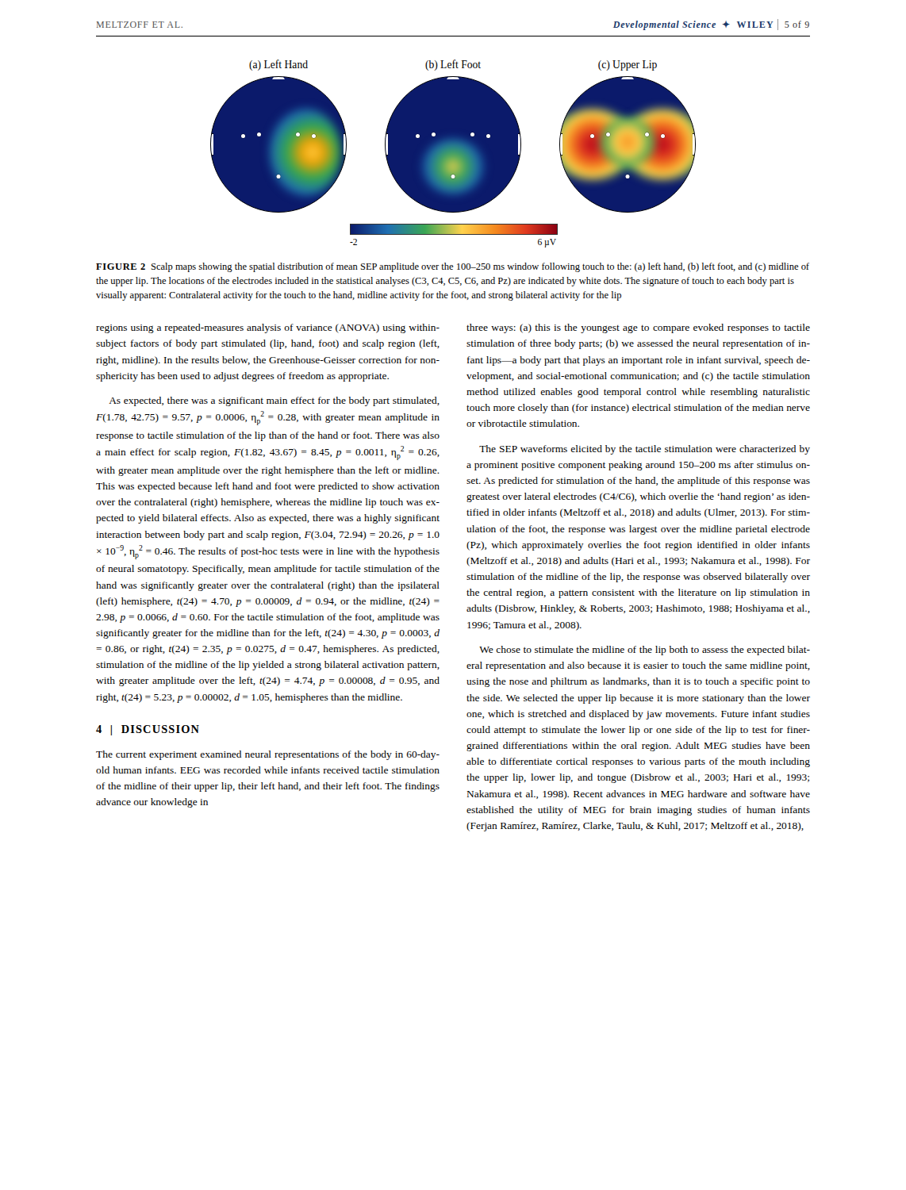Meltzoff et al. Developmental Science ✦ WILEY 5 of 9
(a) Left Hand
(b) Left Foot
(c) Upper Lip
-2 6 µV
FIGURE 2 Scalp maps showing the spatial distribution of mean SEP amplitude over the 100–250 ms window following touch to the: (a) left hand, (b) left foot, and (c) midline of the upper lip. The locations of the electrodes included in the statistical analyses (C3, C4, C5, C6, and Pz) are indicated by white dots. The signature of touch to each body part is visually apparent: Contralateral activity for the touch to the hand, midline activity for the foot, and strong bilateral activity for the lip
regions using a repeated-measures analysis of variance (ANOVA) using within-subject factors of body part stimulated (lip, hand, foot) and scalp region (left, right, midline). In the results below, the Greenhouse-Geisser correction for non-sphericity has been used to adjust degrees of freedom as appropriate.
As expected, there was a significant main effect for the body part stimulated, F(1.78, 42.75) = 9.57, p = 0.0006, ηp2 = 0.28, with greater mean amplitude in response to tactile stimulation of the lip than of the hand or foot. There was also a main effect for scalp region, F(1.82, 43.67) = 8.45, p = 0.0011, ηp2 = 0.26, with greater mean amplitude over the right hemisphere than the left or midline. This was expected because left hand and foot were predicted to show activation over the contralateral (right) hemisphere, whereas the midline lip touch was expected to yield bilateral effects. Also as expected, there was a highly significant interaction between body part and scalp region, F(3.04, 72.94) = 20.26, p = 1.0 × 10−9, ηp2 = 0.46. The results of post-hoc tests were in line with the hypothesis of neural somatotopy. Specifically, mean amplitude for tactile stimulation of the hand was significantly greater over the contralateral (right) than the ipsilateral (left) hemisphere, t(24) = 4.70, p = 0.00009, d = 0.94, or the midline, t(24) = 2.98, p = 0.0066, d = 0.60. For the tactile stimulation of the foot, amplitude was significantly greater for the midline than for the left, t(24) = 4.30, p = 0.0003, d = 0.86, or right, t(24) = 2.35, p = 0.0275, d = 0.47, hemispheres. As predicted, stimulation of the midline of the lip yielded a strong bilateral activation pattern, with greater amplitude over the left, t(24) = 4.74, p = 0.00008, d = 0.95, and right, t(24) = 5.23, p = 0.00002, d = 1.05, hemispheres than the midline.
4 | DISCUSSION
The current experiment examined neural representations of the body in 60-day-old human infants. EEG was recorded while infants received tactile stimulation of the midline of their upper lip, their left hand, and their left foot. The findings advance our knowledge in
three ways: (a) this is the youngest age to compare evoked responses to tactile stimulation of three body parts; (b) we assessed the neural representation of infant lips—a body part that plays an important role in infant survival, speech development, and social-emotional communication; and (c) the tactile stimulation method utilized enables good temporal control while resembling naturalistic touch more closely than (for instance) electrical stimulation of the median nerve or vibrotactile stimulation.
The SEP waveforms elicited by the tactile stimulation were characterized by a prominent positive component peaking around 150–200 ms after stimulus onset. As predicted for stimulation of the hand, the amplitude of this response was greatest over lateral electrodes (C4/C6), which overlie the ‘hand region’ as identified in older infants (Meltzoff et al., 2018) and adults (Ulmer, 2013). For stimulation of the foot, the response was largest over the midline parietal electrode (Pz), which approximately overlies the foot region identified in older infants (Meltzoff et al., 2018) and adults (Hari et al., 1993; Nakamura et al., 1998). For stimulation of the midline of the lip, the response was observed bilaterally over the central region, a pattern consistent with the literature on lip stimulation in adults (Disbrow, Hinkley, & Roberts, 2003; Hashimoto, 1988; Hoshiyama et al., 1996; Tamura et al., 2008).
We chose to stimulate the midline of the lip both to assess the expected bilateral representation and also because it is easier to touch the same midline point, using the nose and philtrum as landmarks, than it is to touch a specific point to the side. We selected the upper lip because it is more stationary than the lower one, which is stretched and displaced by jaw movements. Future infant studies could attempt to stimulate the lower lip or one side of the lip to test for finer-grained differentiations within the oral region. Adult MEG studies have been able to differentiate cortical responses to various parts of the mouth including the upper lip, lower lip, and tongue (Disbrow et al., 2003; Hari et al., 1993; Nakamura et al., 1998). Recent advances in MEG hardware and software have established the utility of MEG for brain imaging studies of human infants (Ferjan Ramírez, Ramírez, Clarke, Taulu, & Kuhl, 2017; Meltzoff et al., 2018),